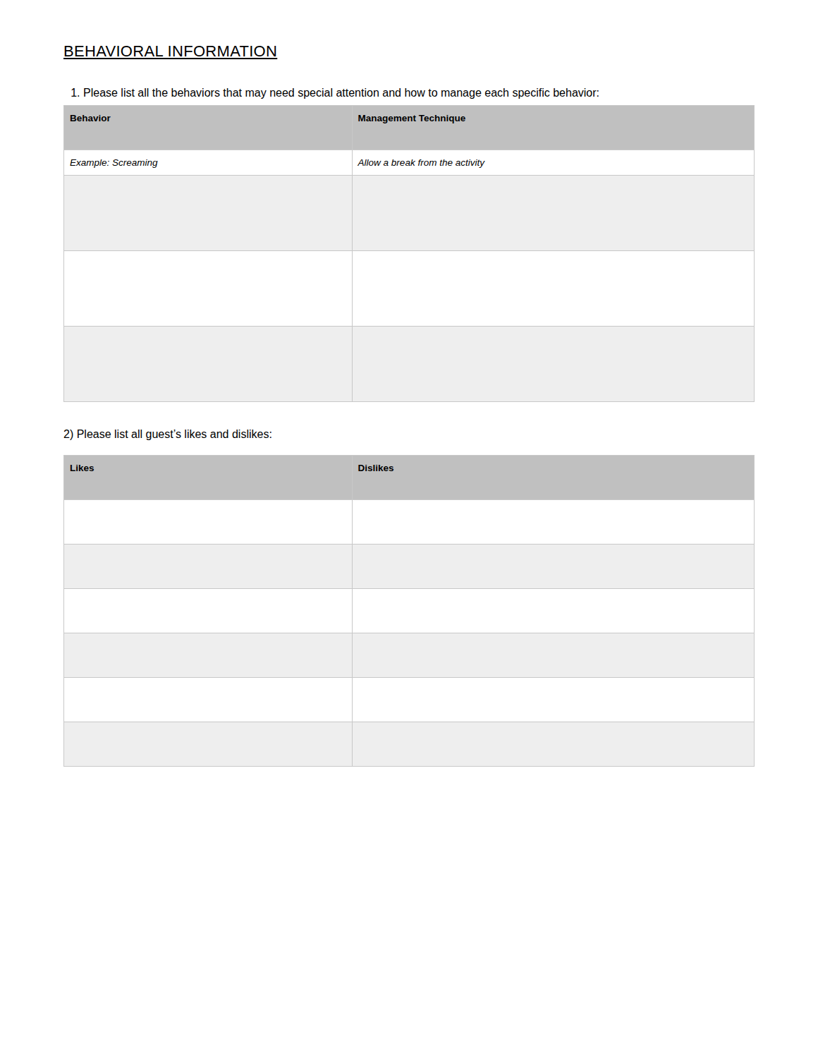BEHAVIORAL INFORMATION
Please list all the behaviors that may need special attention and how to manage each specific behavior:
| Behavior | Management Technique |
| --- | --- |
| Example: Screaming | Allow a break from the activity |
2) Please list all guest’s likes and dislikes:
| Likes | Dislikes |
| --- | --- |